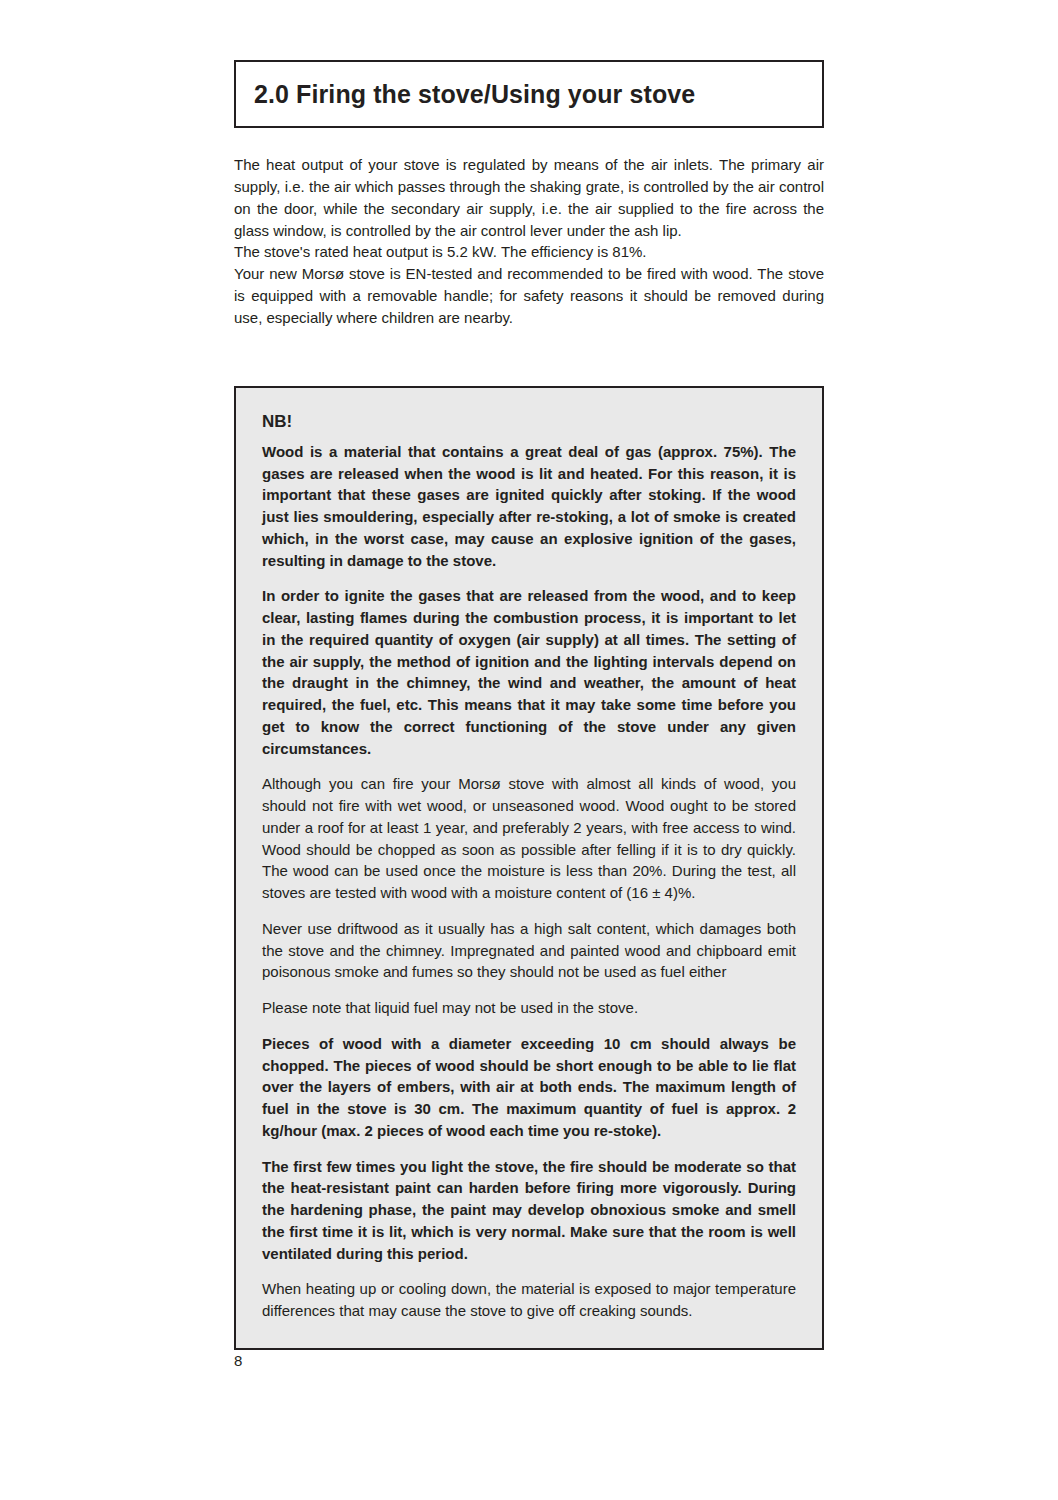2.0 Firing the stove/Using your stove
The heat output of your stove is regulated by means of the air inlets. The primary air supply, i.e. the air which passes through the shaking grate, is controlled by the air control on the door, while the secondary air supply, i.e. the air supplied to the fire across the glass window, is controlled by the air control lever under the ash lip.
The stove's rated heat output is 5.2 kW. The efficiency is 81%.
Your new Morsø stove is EN-tested and recommended to be fired with wood. The stove is equipped with a removable handle; for safety reasons it should be removed during use, especially where children are nearby.
NB!
Wood is a material that contains a great deal of gas (approx. 75%). The gases are released when the wood is lit and heated. For this reason, it is important that these gases are ignited quickly after stoking. If the wood just lies smouldering, especially after re-stoking, a lot of smoke is created which, in the worst case, may cause an explosive ignition of the gases, resulting in damage to the stove.
In order to ignite the gases that are released from the wood, and to keep clear, lasting flames during the combustion process, it is important to let in the required quantity of oxygen (air supply) at all times. The setting of the air supply, the method of ignition and the lighting intervals depend on the draught in the chimney, the wind and weather, the amount of heat required, the fuel, etc. This means that it may take some time before you get to know the correct functioning of the stove under any given circumstances.
Although you can fire your Morsø stove with almost all kinds of wood, you should not fire with wet wood, or unseasoned wood. Wood ought to be stored under a roof for at least 1 year, and preferably 2 years, with free access to wind. Wood should be chopped as soon as possible after felling if it is to dry quickly. The wood can be used once the moisture is less than 20%. During the test, all stoves are tested with wood with a moisture content of (16 ± 4)%.
Never use driftwood as it usually has a high salt content, which damages both the stove and the chimney. Impregnated and painted wood and chipboard emit poisonous smoke and fumes so they should not be used as fuel either
Please note that liquid fuel may not be used in the stove.
Pieces of wood with a diameter exceeding 10 cm should always be chopped. The pieces of wood should be short enough to be able to lie flat over the layers of embers, with air at both ends. The maximum length of fuel in the stove is 30 cm. The maximum quantity of fuel is approx. 2 kg/hour (max. 2 pieces of wood each time you re-stoke).
The first few times you light the stove, the fire should be moderate so that the heat-resistant paint can harden before firing more vigorously. During the hardening phase, the paint may develop obnoxious smoke and smell the first time it is lit, which is very normal. Make sure that the room is well ventilated during this period.
When heating up or cooling down, the material is exposed to major temperature differences that may cause the stove to give off creaking sounds.
8